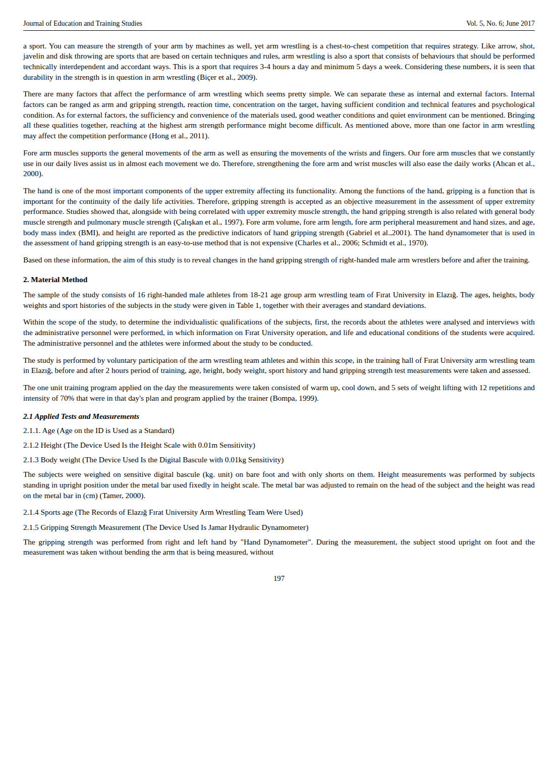Journal of Education and Training Studies Vol. 5, No. 6; June 2017
a sport. You can measure the strength of your arm by machines as well, yet arm wrestling is a chest-to-chest competition that requires strategy. Like arrow, shot, javelin and disk throwing are sports that are based on certain techniques and rules, arm wrestling is also a sport that consists of behaviours that should be performed technically interdependent and accordant ways. This is a sport that requires 3-4 hours a day and minimum 5 days a week. Considering these numbers, it is seen that durability in the strength is in question in arm wrestling (Biçer et al., 2009).
There are many factors that affect the performance of arm wrestling which seems pretty simple. We can separate these as internal and external factors. Internal factors can be ranged as arm and gripping strength, reaction time, concentration on the target, having sufficient condition and technical features and psychological condition. As for external factors, the sufficiency and convenience of the materials used, good weather conditions and quiet environment can be mentioned. Bringing all these qualities together, reaching at the highest arm strength performance might become difficult. As mentioned above, more than one factor in arm wrestling may affect the competition performance (Hong et al., 2011).
Fore arm muscles supports the general movements of the arm as well as ensuring the movements of the wrists and fingers. Our fore arm muscles that we constantly use in our daily lives assist us in almost each movement we do. Therefore, strengthening the fore arm and wrist muscles will also ease the daily works (Ahcan et al., 2000).
The hand is one of the most important components of the upper extremity affecting its functionality. Among the functions of the hand, gripping is a function that is important for the continuity of the daily life activities. Therefore, gripping strength is accepted as an objective measurement in the assessment of upper extremity performance. Studies showed that, alongside with being correlated with upper extremity muscle strength, the hand gripping strength is also related with general body muscle strength and pulmonary muscle strength (Çalışkan et al., 1997). Fore arm volume, fore arm length, fore arm peripheral measurement and hand sizes, and age, body mass index (BMI), and height are reported as the predictive indicators of hand gripping strength (Gabriel et al.,2001). The hand dynamometer that is used in the assessment of hand gripping strength is an easy-to-use method that is not expensive (Charles et al., 2006; Schmidt et al., 1970).
Based on these information, the aim of this study is to reveal changes in the hand gripping strength of right-handed male arm wrestlers before and after the training.
2. Material Method
The sample of the study consists of 16 right-handed male athletes from 18-21 age group arm wrestling team of Fırat University in Elazığ. The ages, heights, body weights and sport histories of the subjects in the study were given in Table 1, together with their averages and standard deviations.
Within the scope of the study, to determine the individualistic qualifications of the subjects, first, the records about the athletes were analysed and interviews with the administrative personnel were performed, in which information on Fırat University operation, and life and educational conditions of the students were acquired. The administrative personnel and the athletes were informed about the study to be conducted.
The study is performed by voluntary participation of the arm wrestling team athletes and within this scope, in the training hall of Fırat University arm wrestling team in Elazığ, before and after 2 hours period of training, age, height, body weight, sport history and hand gripping strength test measurements were taken and assessed.
The one unit training program applied on the day the measurements were taken consisted of warm up, cool down, and 5 sets of weight lifting with 12 repetitions and intensity of 70% that were in that day's plan and program applied by the trainer (Bompa, 1999).
2.1 Applied Tests and Measurements
2.1.1. Age (Age on the ID is Used as a Standard)
2.1.2 Height (The Device Used Is the Height Scale with 0.01m Sensitivity)
2.1.3 Body weight (The Device Used Is the Digital Bascule with 0.01kg Sensitivity)
The subjects were weighed on sensitive digital bascule (kg. unit) on bare foot and with only shorts on them. Height measurements was performed by subjects standing in upright position under the metal bar used fixedly in height scale. The metal bar was adjusted to remain on the head of the subject and the height was read on the metal bar in (cm) (Tamer, 2000).
2.1.4 Sports age (The Records of Elazığ Fırat University Arm Wrestling Team Were Used)
2.1.5 Gripping Strength Measurement (The Device Used Is Jamar Hydraulic Dynamometer)
The gripping strength was performed from right and left hand by "Hand Dynamometer". During the measurement, the subject stood upright on foot and the measurement was taken without bending the arm that is being measured, without
197